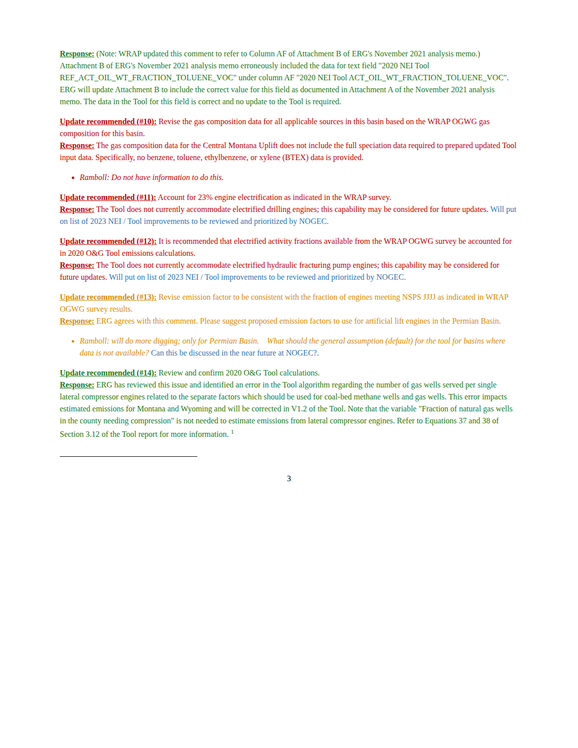Response: (Note: WRAP updated this comment to refer to Column AF of Attachment B of ERG's November 2021 analysis memo.) Attachment B of ERG's November 2021 analysis memo erroneously included the data for text field "2020 NEI Tool REF_ACT_OIL_WT_FRACTION_TOLUENE_VOC" under column AF "2020 NEI Tool ACT_OIL_WT_FRACTION_TOLUENE_VOC". ERG will update Attachment B to include the correct value for this field as documented in Attachment A of the November 2021 analysis memo. The data in the Tool for this field is correct and no update to the Tool is required.
Update recommended (#10): Revise the gas composition data for all applicable sources in this basin based on the WRAP OGWG gas composition for this basin.
Response: The gas composition data for the Central Montana Uplift does not include the full speciation data required to prepared updated Tool input data. Specifically, no benzene, toluene, ethylbenzene, or xylene (BTEX) data is provided.
Ramboll: Do not have information to do this.
Update recommended (#11): Account for 23% engine electrification as indicated in the WRAP survey.
Response: The Tool does not currently accommodate electrified drilling engines; this capability may be considered for future updates. Will put on list of 2023 NEI / Tool improvements to be reviewed and prioritized by NOGEC.
Update recommended (#12): It is recommended that electrified activity fractions available from the WRAP OGWG survey be accounted for in 2020 O&G Tool emissions calculations.
Response: The Tool does not currently accommodate electrified hydraulic fracturing pump engines; this capability may be considered for future updates. Will put on list of 2023 NEI / Tool improvements to be reviewed and prioritized by NOGEC.
Update recommended (#13): Revise emission factor to be consistent with the fraction of engines meeting NSPS JJJJ as indicated in WRAP OGWG survey results.
Response: ERG agrees with this comment. Please suggest proposed emission factors to use for artificial lift engines in the Permian Basin.
Ramboll: will do more digging; only for Permian Basin. What should the general assumption (default) for the tool for basins where data is not available? Can this be discussed in the near future at NOGEC?.
Update recommended (#14): Review and confirm 2020 O&G Tool calculations.
Response: ERG has reviewed this issue and identified an error in the Tool algorithm regarding the number of gas wells served per single lateral compressor engines related to the separate factors which should be used for coal-bed methane wells and gas wells. This error impacts estimated emissions for Montana and Wyoming and will be corrected in V1.2 of the Tool. Note that the variable "Fraction of natural gas wells in the county needing compression" is not needed to estimate emissions from lateral compressor engines. Refer to Equations 37 and 38 of Section 3.12 of the Tool report for more information. 1
3